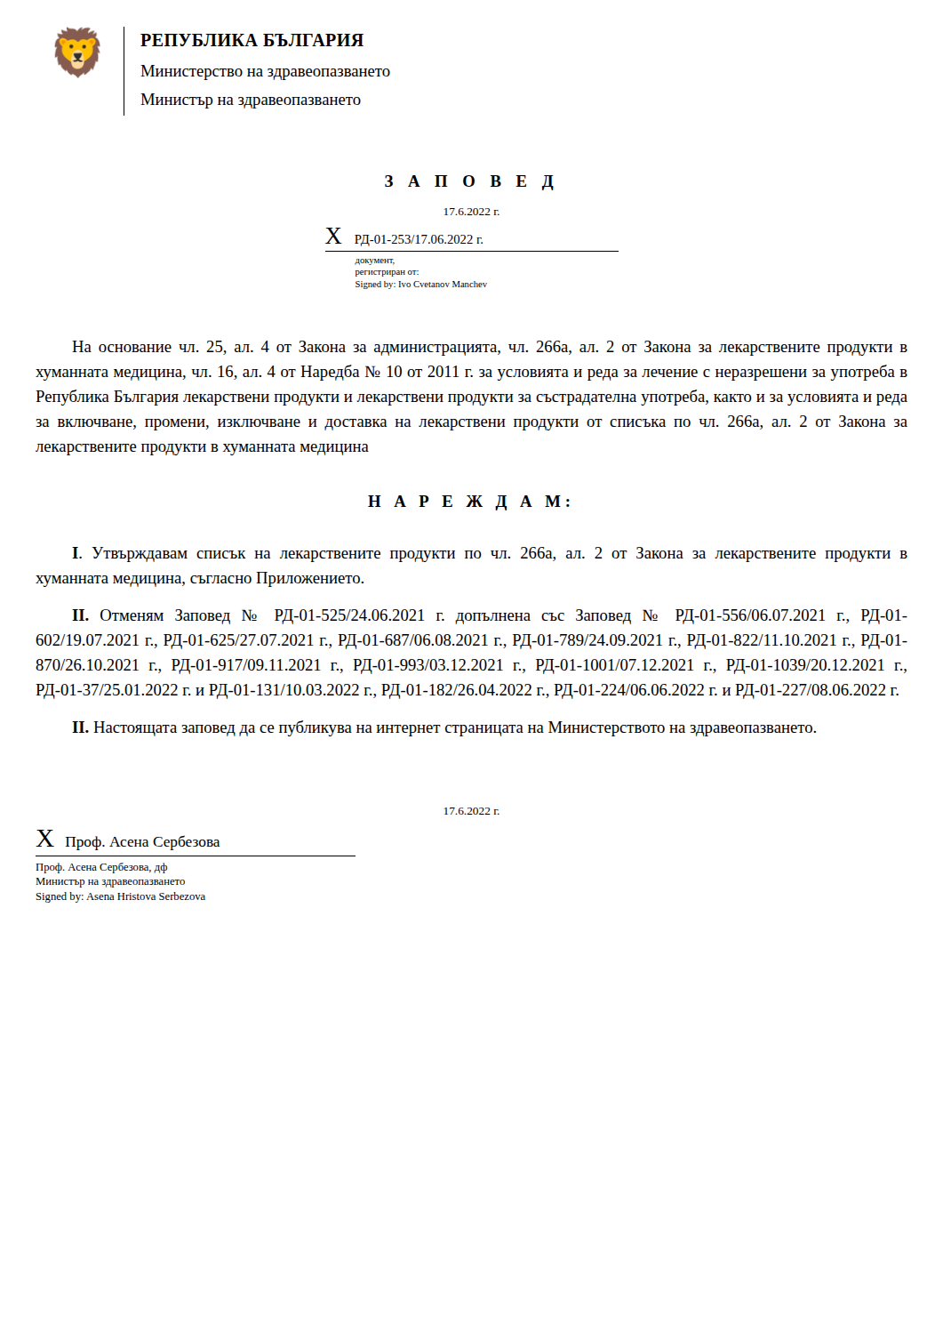🦁
РЕПУБЛИКА БЪЛГАРИЯ
Министерство на здравеопазването
Министър на здравеопазването
З А П О В Е Д
17.6.2022 г.
X РД-01-253/17.06.2022 г.
документ,
регистриран от:
Signed by: Ivo Cvetanov Manchev
На основание чл. 25, ал. 4 от Закона за администрацията, чл. 266а, ал. 2 от Закона за лекарствените продукти в хуманната медицина, чл. 16, ал. 4 от Наредба № 10 от 2011 г. за условията и реда за лечение с неразрешени за употреба в Република България лекарствени продукти и лекарствени продукти за състрадателна употреба, както и за условията и реда за включване, промени, изключване и доставка на лекарствени продукти от списъка по чл. 266а, ал. 2 от Закона за лекарствените продукти в хуманната медицина
Н А Р Е Ж Д А М:
I. Утвърждавам списък на лекарствените продукти по чл. 266а, ал. 2 от Закона за лекарствените продукти в хуманната медицина, съгласно Приложението.
II. Отменям Заповед № РД-01-525/24.06.2021 г. допълнена със Заповед № РД-01-556/06.07.2021 г., РД-01-602/19.07.2021 г., РД-01-625/27.07.2021 г., РД-01-687/06.08.2021 г., РД-01-789/24.09.2021 г., РД-01-822/11.10.2021 г., РД-01-870/26.10.2021 г., РД-01-917/09.11.2021 г., РД-01-993/03.12.2021 г., РД-01-1001/07.12.2021 г., РД-01-1039/20.12.2021 г., РД-01-37/25.01.2022 г. и РД-01-131/10.03.2022 г., РД-01-182/26.04.2022 г., РД-01-224/06.06.2022 г. и РД-01-227/08.06.2022 г.
II. Настоящата заповед да се публикува на интернет страницата на Министерството на здравеопазването.
17.6.2022 г.
X Проф. Асена Сербезова
Проф. Асена Сербезова, дф
Министър на здравеопазването
Signed by: Asena Hristova Serbezova